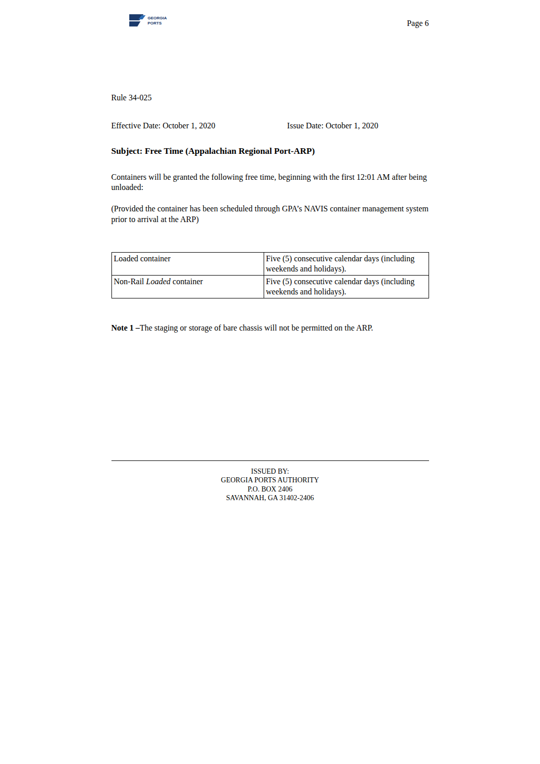GEORGIA PORTS
Page 6
Rule 34-025
Effective Date: October 1, 2020
Issue Date: October 1, 2020
Subject: Free Time (Appalachian Regional Port-ARP)
Containers will be granted the following free time, beginning with the first 12:01 AM after being unloaded:
(Provided the container has been scheduled through GPA’s NAVIS container management system prior to arrival at the ARP)
| Loaded container | Five (5) consecutive calendar days (including weekends and holidays). |
| Non-Rail Loaded container | Five (5) consecutive calendar days (including weekends and holidays). |
Note 1 –The staging or storage of bare chassis will not be permitted on the ARP.
ISSUED BY:
GEORGIA PORTS AUTHORITY
P.O. BOX 2406
SAVANNAH, GA 31402-2406